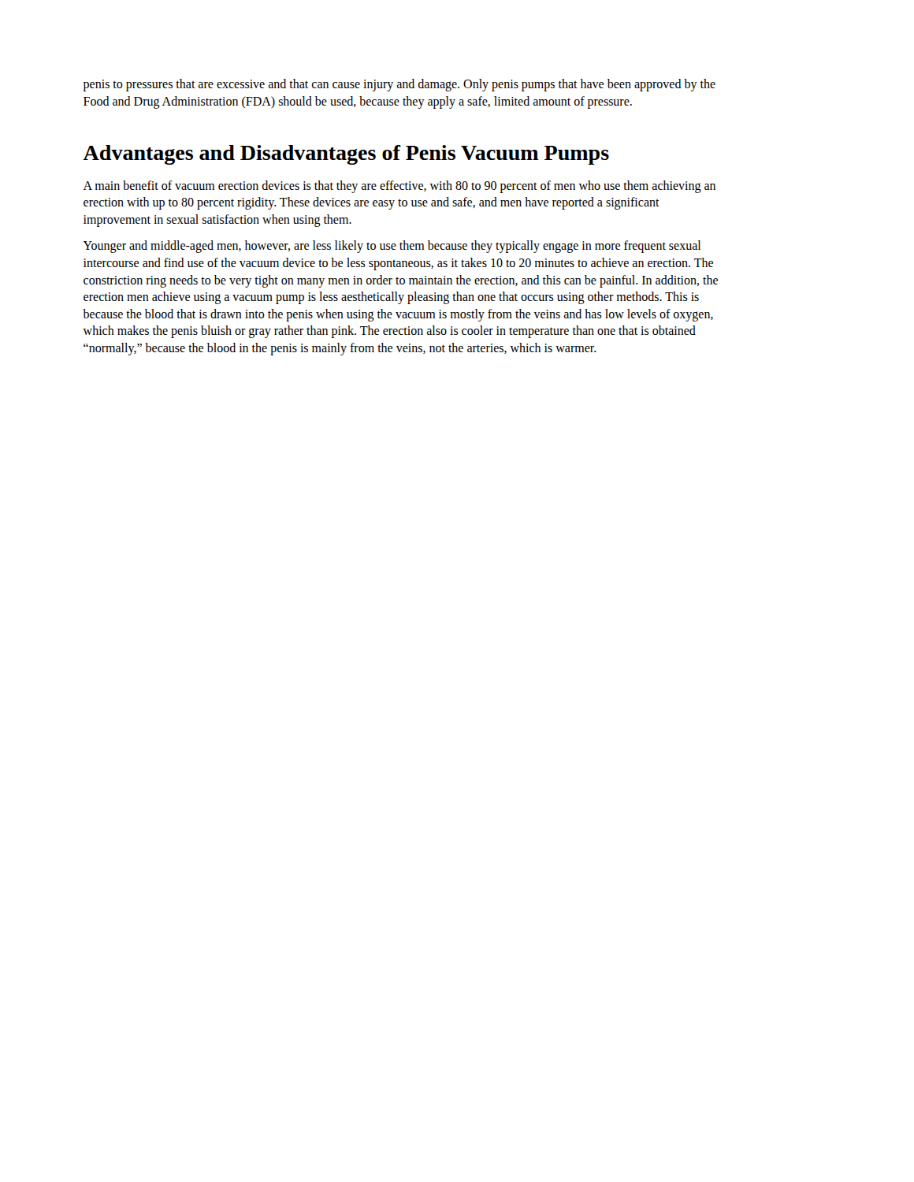penis to pressures that are excessive and that can cause injury and damage. Only penis pumps that have been approved by the Food and Drug Administration (FDA) should be used, because they apply a safe, limited amount of pressure.
Advantages and Disadvantages of Penis Vacuum Pumps
A main benefit of vacuum erection devices is that they are effective, with 80 to 90 percent of men who use them achieving an erection with up to 80 percent rigidity. These devices are easy to use and safe, and men have reported a significant improvement in sexual satisfaction when using them.
Younger and middle-aged men, however, are less likely to use them because they typically engage in more frequent sexual intercourse and find use of the vacuum device to be less spontaneous, as it takes 10 to 20 minutes to achieve an erection. The constriction ring needs to be very tight on many men in order to maintain the erection, and this can be painful. In addition, the erection men achieve using a vacuum pump is less aesthetically pleasing than one that occurs using other methods. This is because the blood that is drawn into the penis when using the vacuum is mostly from the veins and has low levels of oxygen, which makes the penis bluish or gray rather than pink. The erection also is cooler in temperature than one that is obtained “normally,” because the blood in the penis is mainly from the veins, not the arteries, which is warmer.